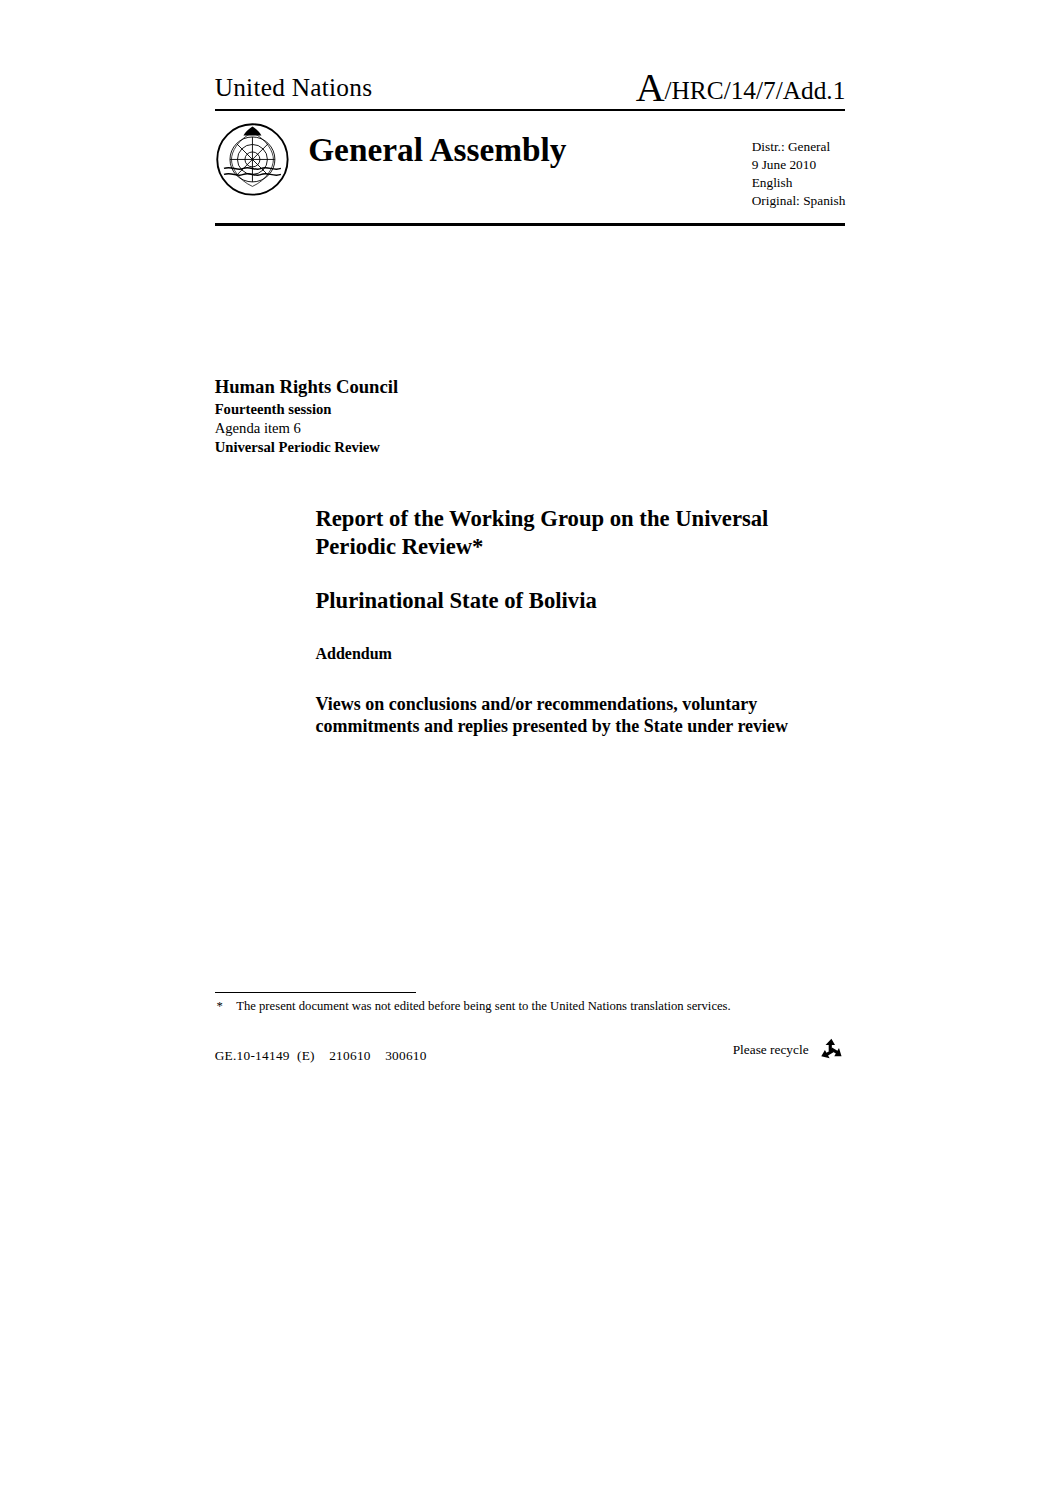United Nations
A/HRC/14/7/Add.1
General Assembly
Distr.: General
9 June 2010
English
Original: Spanish
Human Rights Council
Fourteenth session
Agenda item 6
Universal Periodic Review
Report of the Working Group on the Universal Periodic Review*
Plurinational State of Bolivia
Addendum
Views on conclusions and/or recommendations, voluntary commitments and replies presented by the State under review
* The present document was not edited before being sent to the United Nations translation services.
GE.10-14149 (E) 210610 300610
Please recycle